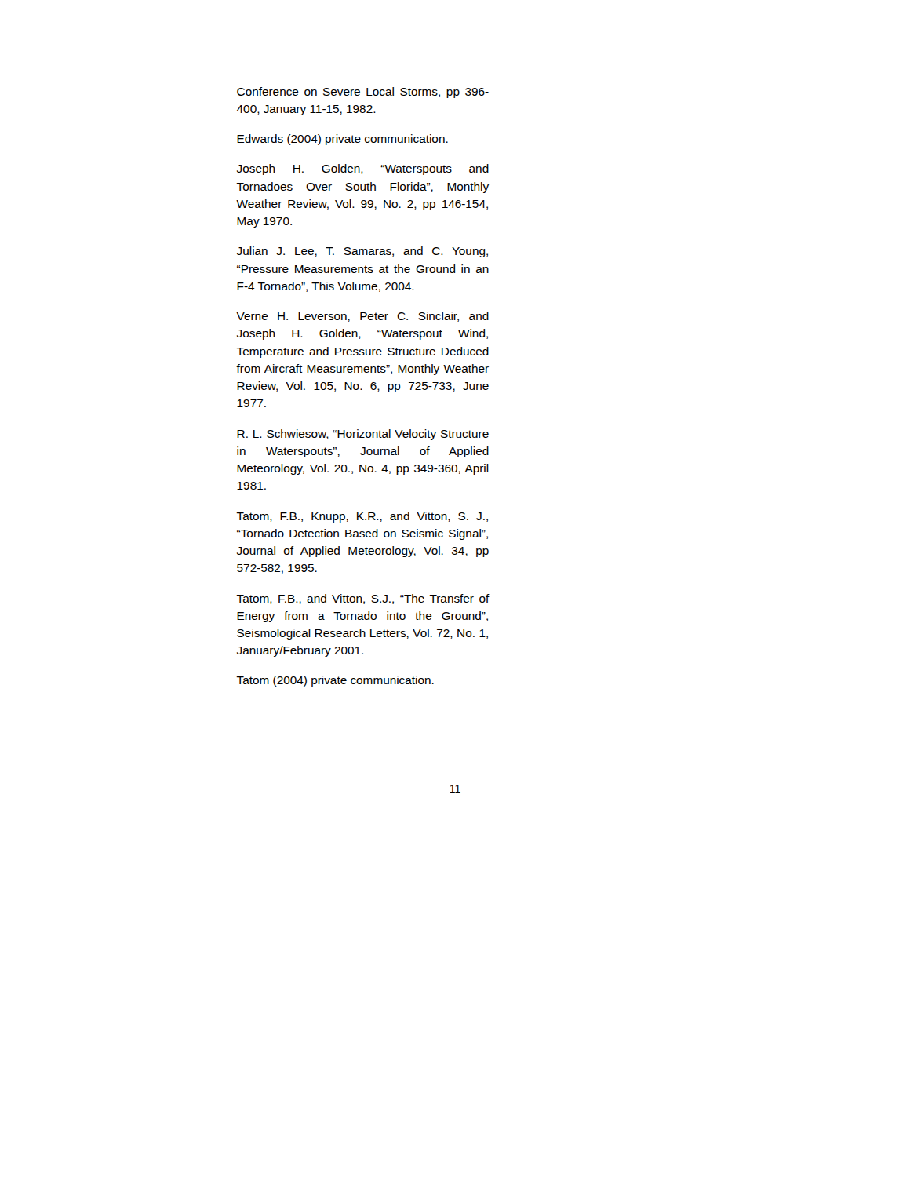Conference on Severe Local Storms, pp 396-400, January 11-15, 1982.
Edwards (2004) private communication.
Joseph H. Golden, “Waterspouts and Tornadoes Over South Florida”, Monthly Weather Review, Vol. 99, No. 2, pp 146-154, May 1970.
Julian J. Lee, T. Samaras, and C. Young, “Pressure Measurements at the Ground in an F-4 Tornado”, This Volume, 2004.
Verne H. Leverson, Peter C. Sinclair, and Joseph H. Golden, “Waterspout Wind, Temperature and Pressure Structure Deduced from Aircraft Measurements”, Monthly Weather Review, Vol. 105, No. 6, pp 725-733, June 1977.
R. L. Schwiesow, “Horizontal Velocity Structure in Waterspouts”, Journal of Applied Meteorology, Vol. 20., No. 4, pp 349-360, April 1981.
Tatom, F.B., Knupp, K.R., and Vitton, S. J., “Tornado Detection Based on Seismic Signal”, Journal of Applied Meteorology, Vol. 34, pp 572-582, 1995.
Tatom, F.B., and Vitton, S.J., “The Transfer of Energy from a Tornado into the Ground”, Seismological Research Letters, Vol. 72, No. 1, January/February 2001.
Tatom (2004) private communication.
11